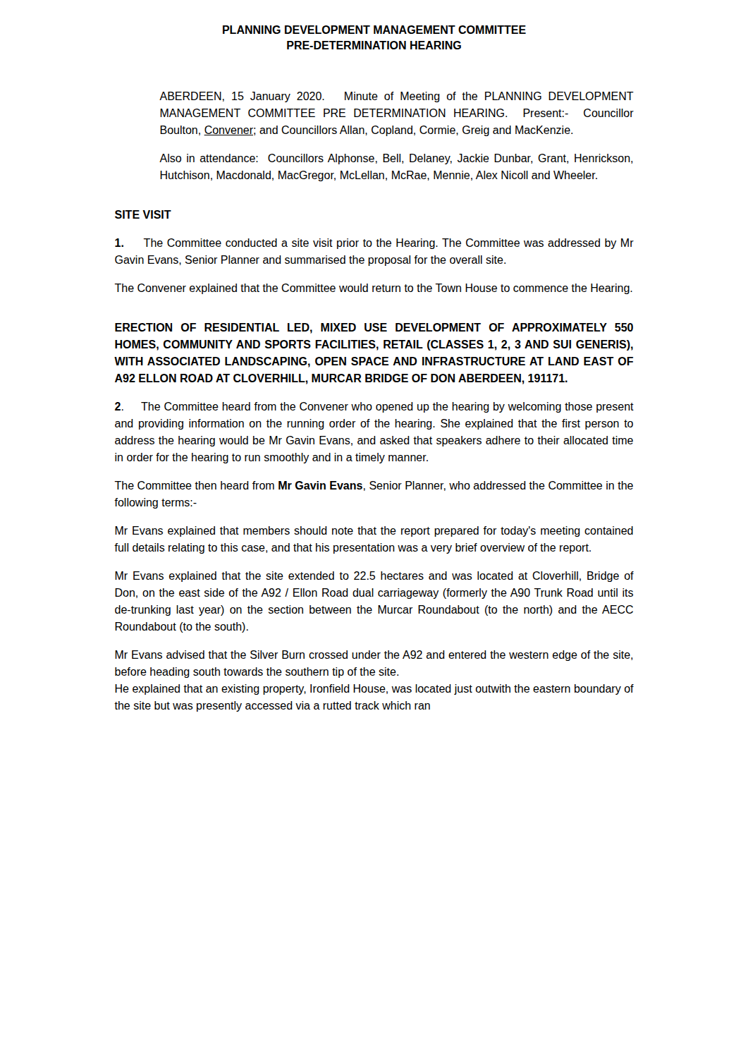Planning Development Management Committee
Pre-Determination Hearing
ABERDEEN, 15 January 2020. Minute of Meeting of the PLANNING DEVELOPMENT MANAGEMENT COMMITTEE PRE DETERMINATION HEARING. Present:- Councillor Boulton, Convener; and Councillors Allan, Copland, Cormie, Greig and MacKenzie.
Also in attendance: Councillors Alphonse, Bell, Delaney, Jackie Dunbar, Grant, Henrickson, Hutchison, Macdonald, MacGregor, McLellan, McRae, Mennie, Alex Nicoll and Wheeler.
Site Visit
1. The Committee conducted a site visit prior to the Hearing. The Committee was addressed by Mr Gavin Evans, Senior Planner and summarised the proposal for the overall site.
The Convener explained that the Committee would return to the Town House to commence the Hearing.
Erection of residential led, mixed use development of approximately 550 homes, community and sports facilities, retail (classes 1, 2, 3 and sui generis), with associated landscaping, open space and infrastructure at land east of A92 Ellon Road at Cloverhill, Murcar Bridge of Don Aberdeen, 191171.
2. The Committee heard from the Convener who opened up the hearing by welcoming those present and providing information on the running order of the hearing. She explained that the first person to address the hearing would be Mr Gavin Evans, and asked that speakers adhere to their allocated time in order for the hearing to run smoothly and in a timely manner.
The Committee then heard from Mr Gavin Evans, Senior Planner, who addressed the Committee in the following terms:-
Mr Evans explained that members should note that the report prepared for today's meeting contained full details relating to this case, and that his presentation was a very brief overview of the report.
Mr Evans explained that the site extended to 22.5 hectares and was located at Cloverhill, Bridge of Don, on the east side of the A92 / Ellon Road dual carriageway (formerly the A90 Trunk Road until its de-trunking last year) on the section between the Murcar Roundabout (to the north) and the AECC Roundabout (to the south).
Mr Evans advised that the Silver Burn crossed under the A92 and entered the western edge of the site, before heading south towards the southern tip of the site.
He explained that an existing property, Ironfield House, was located just outwith the eastern boundary of the site but was presently accessed via a rutted track which ran